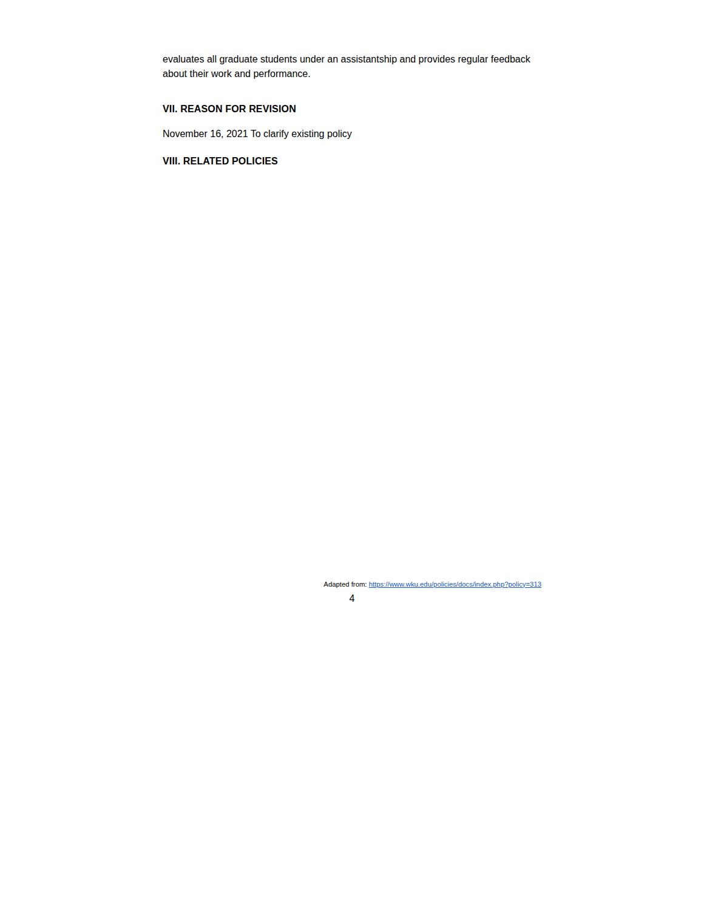evaluates all graduate students under an assistantship and provides regular feedback about their work and performance.
VII. REASON FOR REVISION
November 16, 2021 To clarify existing policy
VIII. RELATED POLICIES
Adapted from: https://www.wku.edu/policies/docs/index.php?policy=313
4